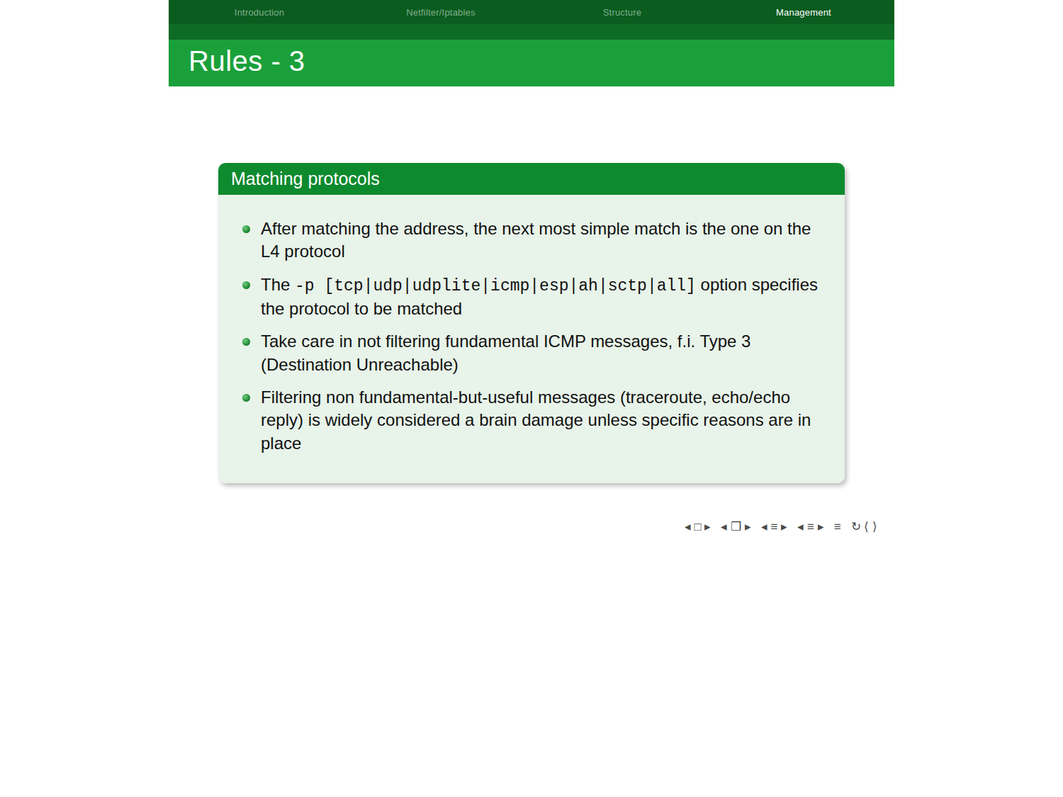Introduction
Netfilter/Iptables
Structure
Management
Rules - 3
Matching protocols
After matching the address, the next most simple match is the one on the L4 protocol
The -p [tcp|udp|udplite|icmp|esp|ah|sctp|all] option specifies the protocol to be matched
Take care in not filtering fundamental ICMP messages, f.i. Type 3 (Destination Unreachable)
Filtering non fundamental-but-useful messages (traceroute, echo/echo reply) is widely considered a brain damage unless specific reasons are in place
◂ □ ▸ ◂ ❐ ▸ ◂ ≡ ▸ ◂ ≡ ▸ ≡ ↻ ⟨ ⟩